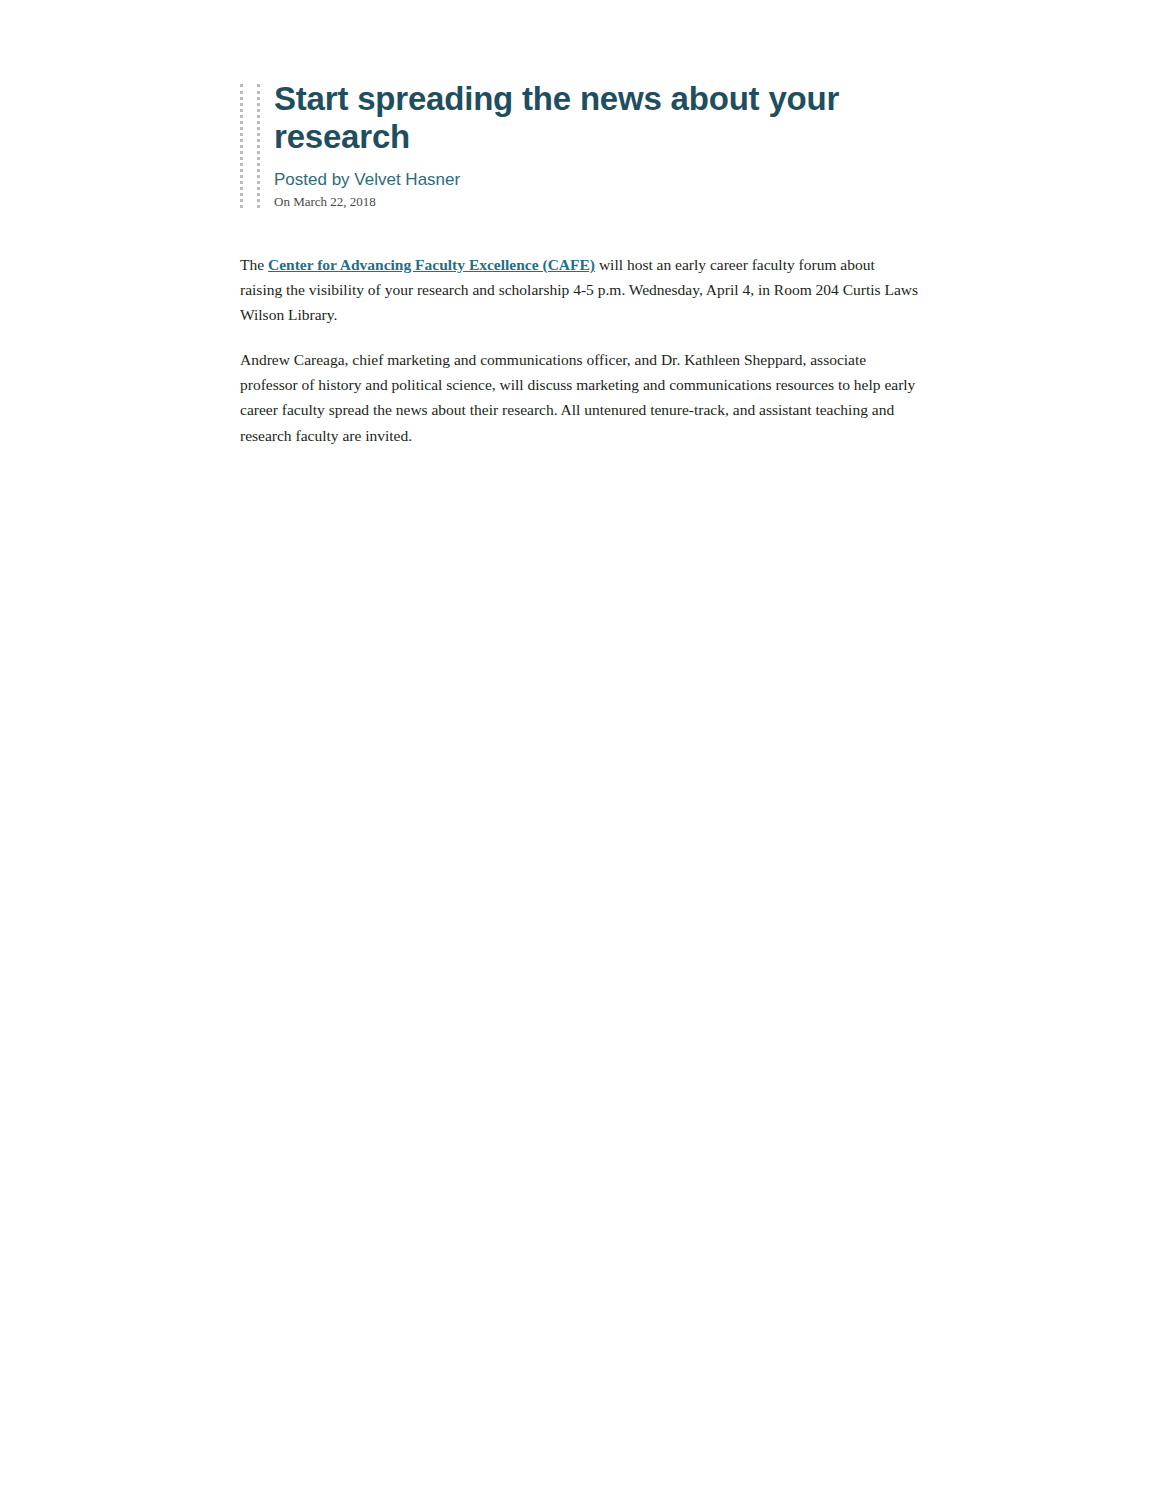Start spreading the news about your research
Posted by Velvet Hasner
On March 22, 2018
The Center for Advancing Faculty Excellence (CAFE) will host an early career faculty forum about raising the visibility of your research and scholarship 4-5 p.m. Wednesday, April 4, in Room 204 Curtis Laws Wilson Library.
Andrew Careaga, chief marketing and communications officer, and Dr. Kathleen Sheppard, associate professor of history and political science, will discuss marketing and communications resources to help early career faculty spread the news about their research. All untenured tenure-track, and assistant teaching and research faculty are invited.